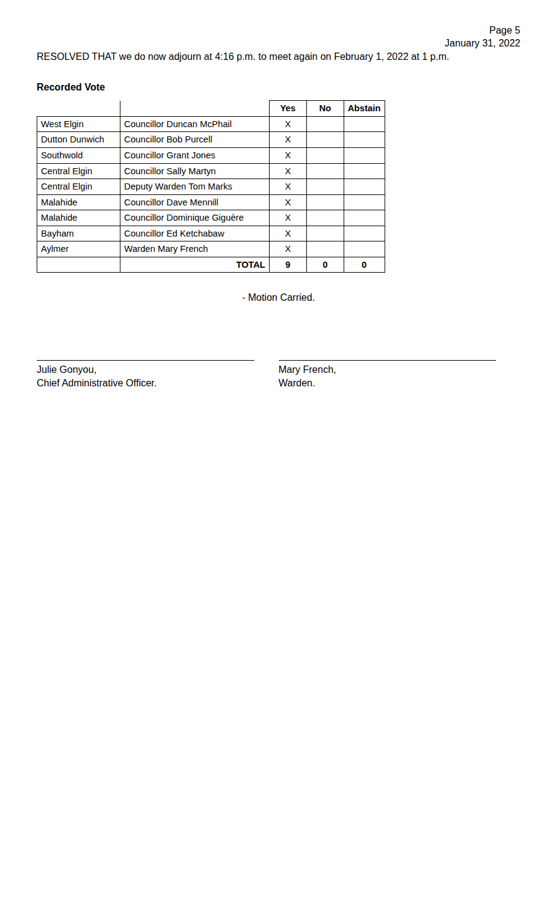Page 5
January 31, 2022
RESOLVED THAT we do now adjourn at 4:16 p.m. to meet again on February 1, 2022 at 1 p.m.
Recorded Vote
| | | Yes | No | Abstain |
| --- | --- | --- | --- | --- |
| West Elgin | Councillor Duncan McPhail | X | | |
| Dutton Dunwich | Councillor Bob Purcell | X | | |
| Southwold | Councillor Grant Jones | X | | |
| Central Elgin | Councillor Sally Martyn | X | | |
| Central Elgin | Deputy Warden Tom Marks | X | | |
| Malahide | Councillor Dave Mennill | X | | |
| Malahide | Councillor Dominique Giguère | X | | |
| Bayham | Councillor Ed Ketchabaw | X | | |
| Aylmer | Warden Mary French | X | | |
| | TOTAL | 9 | 0 | 0 |
- Motion Carried.
| Julie Gonyou, Chief Administrative Officer. | Mary French, Warden. |